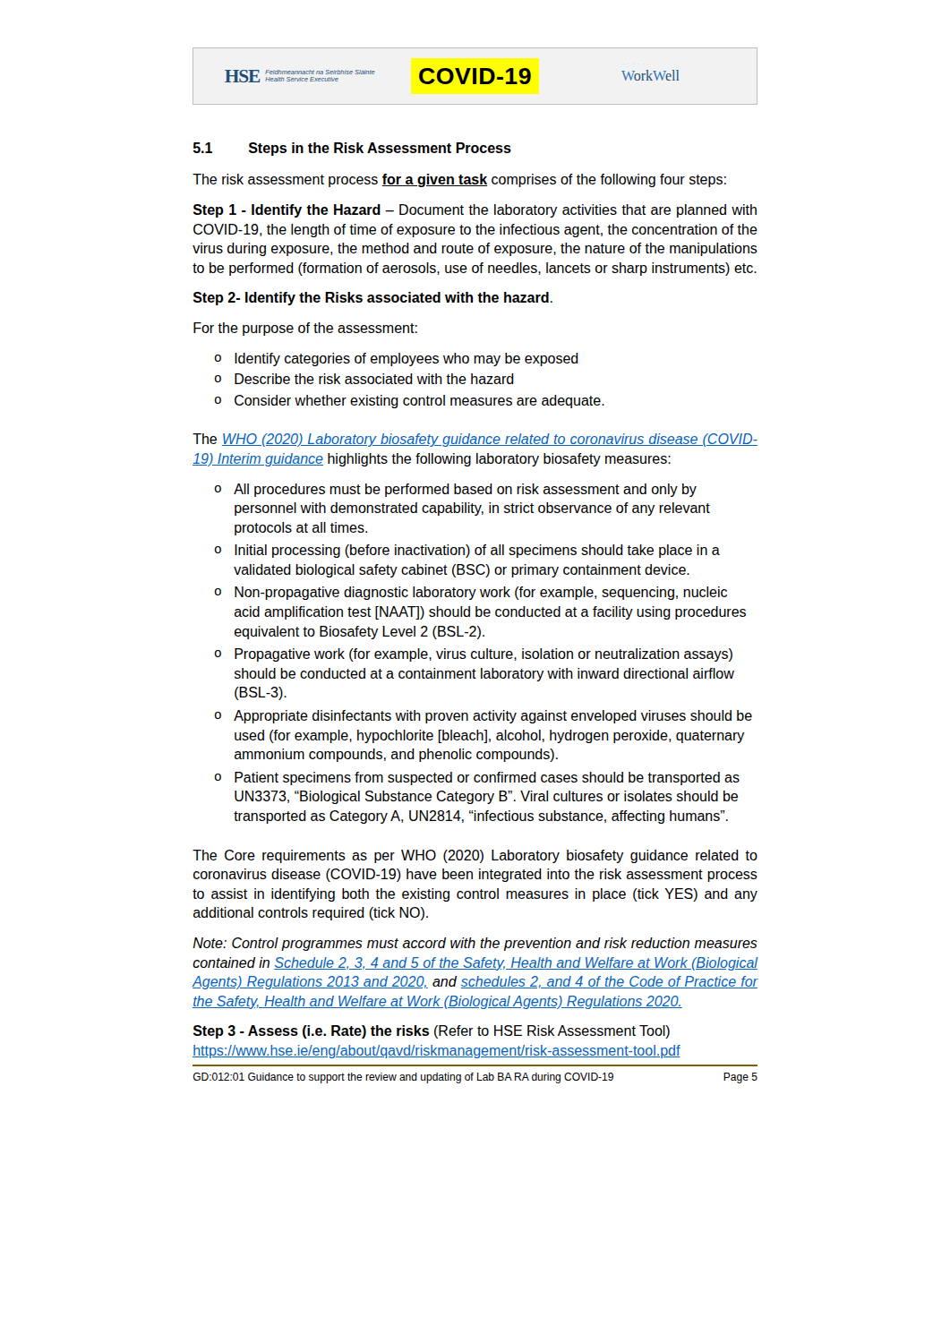HSE Feidhmeannacht na Seirbhíse Sláinte
Health Service Executive
COVID-19
· · · ·Work Well
5.1 Steps in the Risk Assessment Process
The risk assessment process for a given task comprises of the following four steps:
Step 1 - Identify the Hazard – Document the laboratory activities that are planned with COVID-19, the length of time of exposure to the infectious agent, the concentration of the virus during exposure, the method and route of exposure, the nature of the manipulations to be performed (formation of aerosols, use of needles, lancets or sharp instruments) etc.
Step 2- Identify the Risks associated with the hazard.
For the purpose of the assessment:
Identify categories of employees who may be exposed
Describe the risk associated with the hazard
Consider whether existing control measures are adequate.
The WHO (2020) Laboratory biosafety guidance related to coronavirus disease (COVID-19) Interim guidance highlights the following laboratory biosafety measures:
All procedures must be performed based on risk assessment and only by personnel with demonstrated capability, in strict observance of any relevant protocols at all times.
Initial processing (before inactivation) of all specimens should take place in a validated biological safety cabinet (BSC) or primary containment device.
Non-propagative diagnostic laboratory work (for example, sequencing, nucleic acid amplification test [NAAT]) should be conducted at a facility using procedures equivalent to Biosafety Level 2 (BSL-2).
Propagative work (for example, virus culture, isolation or neutralization assays) should be conducted at a containment laboratory with inward directional airflow (BSL-3).
Appropriate disinfectants with proven activity against enveloped viruses should be used (for example, hypochlorite [bleach], alcohol, hydrogen peroxide, quaternary ammonium compounds, and phenolic compounds).
Patient specimens from suspected or confirmed cases should be transported as UN3373, “Biological Substance Category B”. Viral cultures or isolates should be transported as Category A, UN2814, “infectious substance, affecting humans”.
The Core requirements as per WHO (2020) Laboratory biosafety guidance related to coronavirus disease (COVID-19) have been integrated into the risk assessment process to assist in identifying both the existing control measures in place (tick YES) and any additional controls required (tick NO).
Note: Control programmes must accord with the prevention and risk reduction measures contained in Schedule 2, 3, 4 and 5 of the Safety, Health and Welfare at Work (Biological Agents) Regulations 2013 and 2020, and schedules 2, and 4 of the Code of Practice for the Safety, Health and Welfare at Work (Biological Agents) Regulations 2020.
Step 3 - Assess (i.e. Rate) the risks (Refer to HSE Risk Assessment Tool)
https://www.hse.ie/eng/about/qavd/riskmanagement/risk-assessment-tool.pdf
GD:012:01 Guidance to support the review and updating of Lab BA RA during COVID-19 Page 5